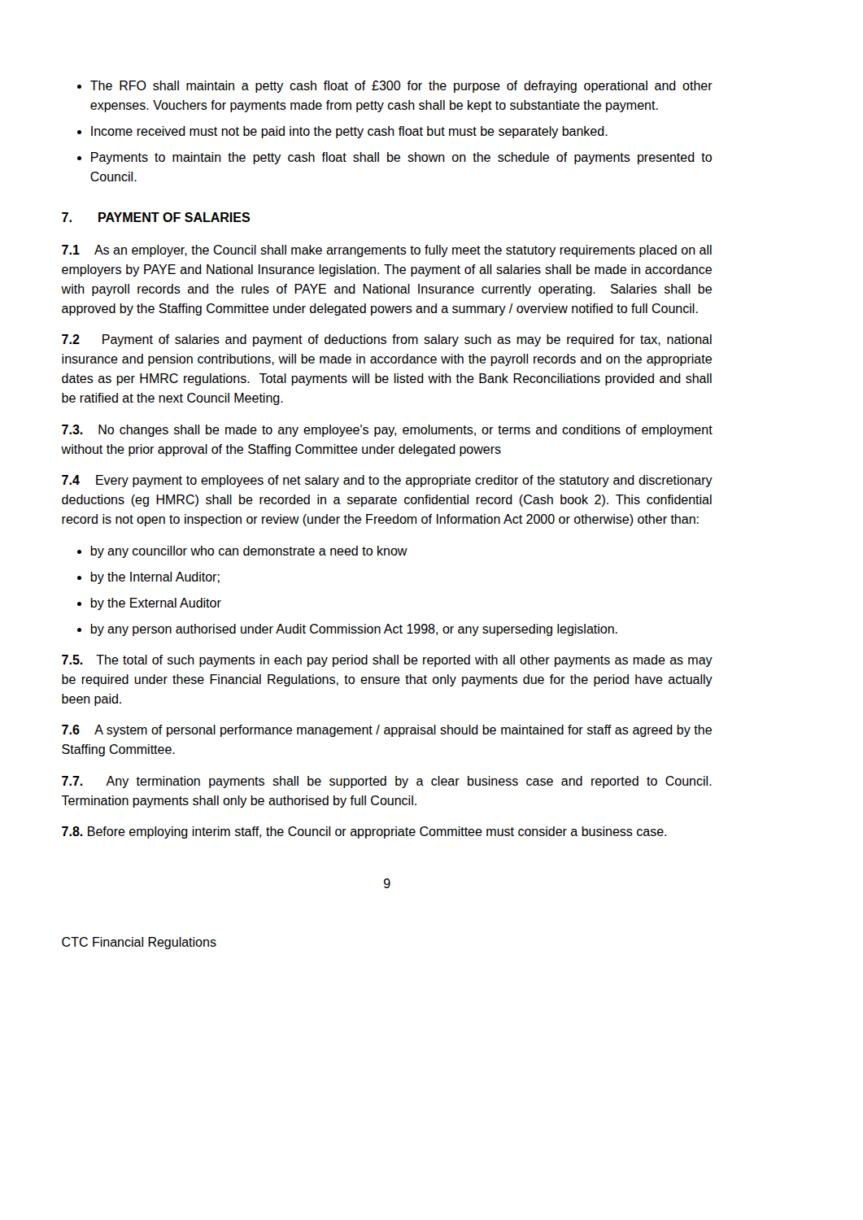The RFO shall maintain a petty cash float of £300 for the purpose of defraying operational and other expenses. Vouchers for payments made from petty cash shall be kept to substantiate the payment.
Income received must not be paid into the petty cash float but must be separately banked.
Payments to maintain the petty cash float shall be shown on the schedule of payments presented to Council.
7. PAYMENT OF SALARIES
7.1 As an employer, the Council shall make arrangements to fully meet the statutory requirements placed on all employers by PAYE and National Insurance legislation. The payment of all salaries shall be made in accordance with payroll records and the rules of PAYE and National Insurance currently operating. Salaries shall be approved by the Staffing Committee under delegated powers and a summary / overview notified to full Council.
7.2 Payment of salaries and payment of deductions from salary such as may be required for tax, national insurance and pension contributions, will be made in accordance with the payroll records and on the appropriate dates as per HMRC regulations. Total payments will be listed with the Bank Reconciliations provided and shall be ratified at the next Council Meeting.
7.3. No changes shall be made to any employee's pay, emoluments, or terms and conditions of employment without the prior approval of the Staffing Committee under delegated powers
7.4 Every payment to employees of net salary and to the appropriate creditor of the statutory and discretionary deductions (eg HMRC) shall be recorded in a separate confidential record (Cash book 2). This confidential record is not open to inspection or review (under the Freedom of Information Act 2000 or otherwise) other than:
by any councillor who can demonstrate a need to know
by the Internal Auditor;
by the External Auditor
by any person authorised under Audit Commission Act 1998, or any superseding legislation.
7.5. The total of such payments in each pay period shall be reported with all other payments as made as may be required under these Financial Regulations, to ensure that only payments due for the period have actually been paid.
7.6 A system of personal performance management / appraisal should be maintained for staff as agreed by the Staffing Committee.
7.7. Any termination payments shall be supported by a clear business case and reported to Council. Termination payments shall only be authorised by full Council.
7.8. Before employing interim staff, the Council or appropriate Committee must consider a business case.
9
CTC Financial Regulations